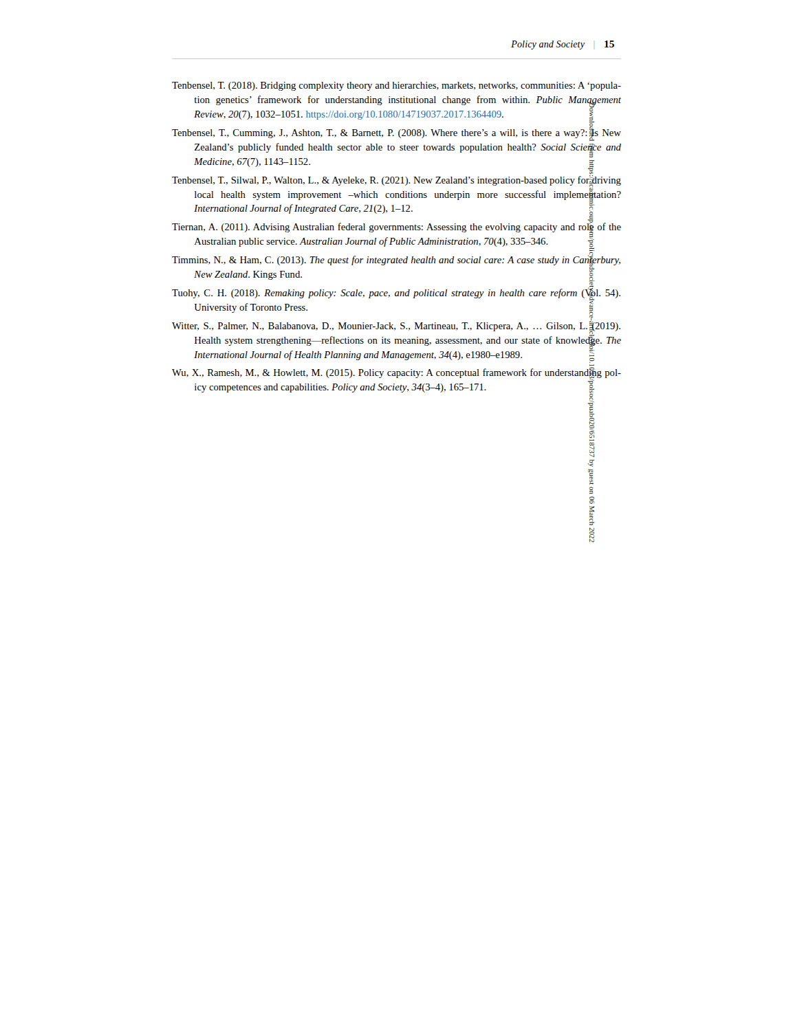Policy and Society | 15
Tenbensel, T. (2018). Bridging complexity theory and hierarchies, markets, networks, communities: A ‘population genetics’ framework for understanding institutional change from within. Public Management Review, 20(7), 1032–1051. https://doi.org/10.1080/14719037.2017.1364409.
Tenbensel, T., Cumming, J., Ashton, T., & Barnett, P. (2008). Where there’s a will, is there a way?: Is New Zealand’s publicly funded health sector able to steer towards population health? Social Science and Medicine, 67(7), 1143–1152.
Tenbensel, T., Silwal, P., Walton, L., & Ayeleke, R. (2021). New Zealand’s integration-based policy for driving local health system improvement –which conditions underpin more successful implementation? International Journal of Integrated Care, 21(2), 1–12.
Tiernan, A. (2011). Advising Australian federal governments: Assessing the evolving capacity and role of the Australian public service. Australian Journal of Public Administration, 70(4), 335–346.
Timmins, N., & Ham, C. (2013). The quest for integrated health and social care: A case study in Canterbury, New Zealand. Kings Fund.
Tuohy, C. H. (2018). Remaking policy: Scale, pace, and political strategy in health care reform (Vol. 54). University of Toronto Press.
Witter, S., Palmer, N., Balabanova, D., Mounier-Jack, S., Martineau, T., Klicpera, A., … Gilson, L. (2019). Health system strengthening—reflections on its meaning, assessment, and our state of knowledge. The International Journal of Health Planning and Management, 34(4), e1980–e1989.
Wu, X., Ramesh, M., & Howlett, M. (2015). Policy capacity: A conceptual framework for understanding policy competences and capabilities. Policy and Society, 34(3–4), 165–171.
Downloaded from https://academic.oup.com/policyandsociety/advance-article/doi/10.1093/polsoc/puab020/6518737 by guest on 06 March 2022